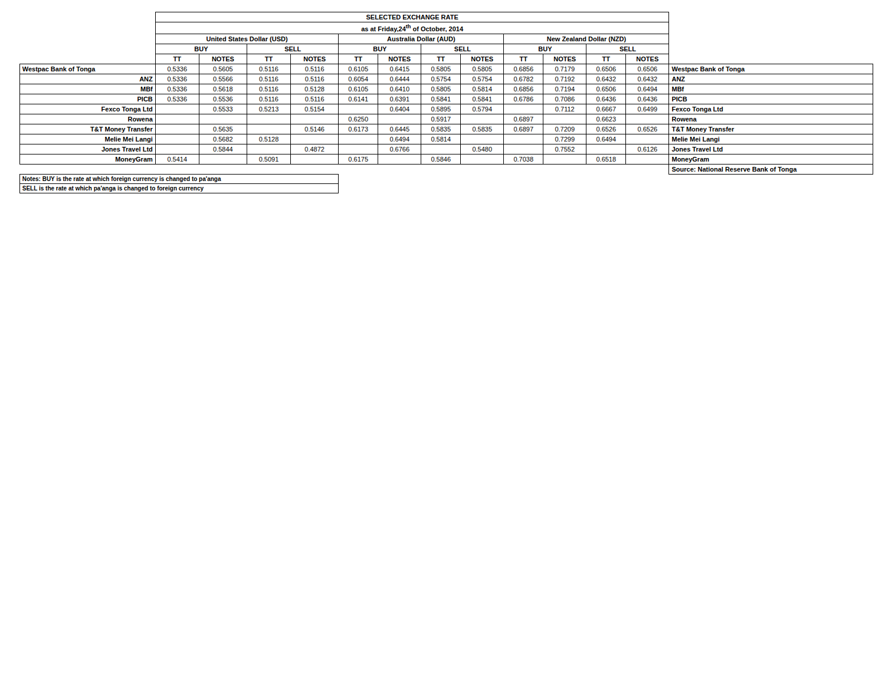| | SELECTED EXCHANGE RATE | |
| | as at Friday,24 th of October, 2014 | |
| | United States Dollar (USD) | Australia Dollar (AUD) | New Zealand Dollar (NZD) | |
| | BUY | SELL | BUY | SELL | BUY | SELL | |
| | TT | NOTES | TT | NOTES | TT | NOTES | TT | NOTES | TT | NOTES | TT | NOTES | |
| | Westpac Bank of Tonga | 0.5336 | 0.5605 | 0.5116 | 0.5116 | 0.6105 | 0.6415 | 0.5805 | 0.5805 | 0.6856 | 0.7179 | 0.6506 | 0.6506 | Westpac Bank of Tonga |
| | ANZ | 0.5336 | 0.5566 | 0.5116 | 0.5116 | 0.6054 | 0.6444 | 0.5754 | 0.5754 | 0.6782 | 0.7192 | 0.6432 | 0.6432 | ANZ |
| | MBf | 0.5336 | 0.5618 | 0.5116 | 0.5128 | 0.6105 | 0.6410 | 0.5805 | 0.5814 | 0.6856 | 0.7194 | 0.6506 | 0.6494 | MBf |
| | PICB | 0.5336 | 0.5536 | 0.5116 | 0.5116 | 0.6141 | 0.6391 | 0.5841 | 0.5841 | 0.6786 | 0.7086 | 0.6436 | 0.6436 | PICB |
| | Fexco Tonga Ltd | | 0.5533 | 0.5213 | 0.5154 | | 0.6404 | 0.5895 | 0.5794 | | 0.7112 | 0.6667 | 0.6499 | Fexco Tonga Ltd |
| | Rowena | | | | | 0.6250 | | 0.5917 | | 0.6897 | | 0.6623 | | Rowena |
| | T&T Money Transfer | | 0.5635 | | 0.5146 | 0.6173 | 0.6445 | 0.5835 | 0.5835 | 0.6897 | 0.7209 | 0.6526 | 0.6526 | T&T Money Transfer |
| | Melie Mei Langi | | 0.5682 | 0.5128 | | | 0.6494 | 0.5814 | | | 0.7299 | 0.6494 | | Melie Mei Langi |
| | Jones Travel Ltd | | 0.5844 | | 0.4872 | | 0.6766 | | 0.5480 | | 0.7552 | | 0.6126 | Jones Travel Ltd |
| | MoneyGram | 0.5414 | | 0.5091 | | 0.6175 | | 0.5846 | | 0.7038 | | 0.6518 | | MoneyGram |
| | | | | | | | | | | | | | | Source: National Reserve Bank of Tonga |
| | Notes: BUY is the rate at which foreign currency is changed to pa'anga | | | | | | | | | |
| | SELL is the rate at which pa'anga is changed to foreign currency | | | | | | | | | |